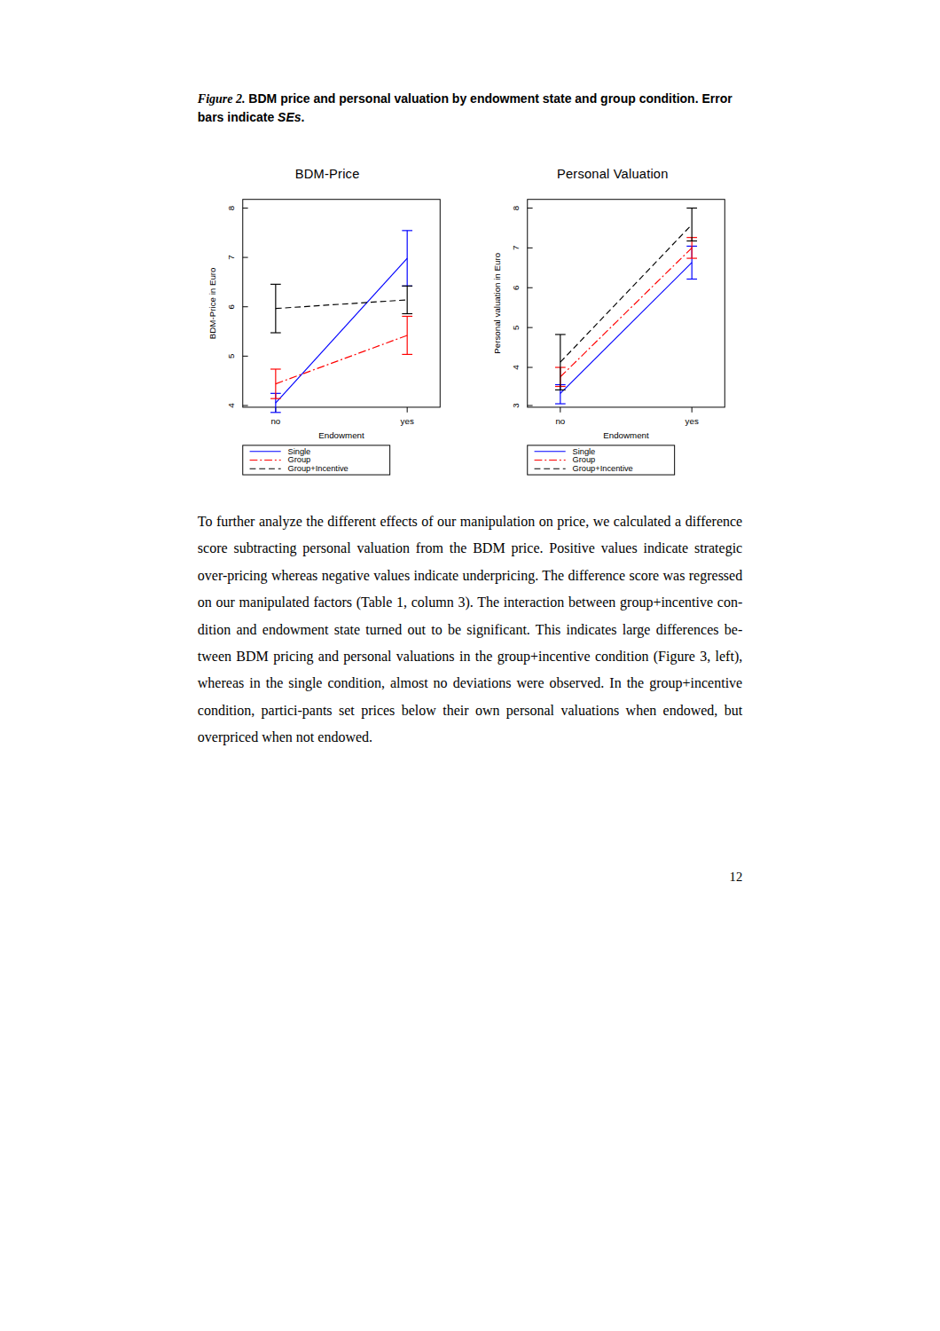Figure 2. BDM price and personal valuation by endowment state and group condition. Error bars indicate SEs.
BDM-Price
8 7 6 5 4 BDM-Price in Euro no yes Endowment Single Group Group+Incentive
Personal Valuation
8 7 6 5 4 3 Personal valuation in Euro no yes Endowment Single Group Group+Incentive
To further analyze the different effects of our manipulation on price, we calculated a difference score subtracting personal valuation from the BDM price. Positive values indicate strategic over-pricing whereas negative values indicate underpricing. The difference score was regressed on our manipulated factors (Table 1, column 3). The interaction between group+incentive condition and endowment state turned out to be significant. This indicates large differences between BDM pricing and personal valuations in the group+incentive condition (Figure 3, left), whereas in the single condition, almost no deviations were observed. In the group+incentive condition, partici-pants set prices below their own personal valuations when endowed, but overpriced when not endowed.
12